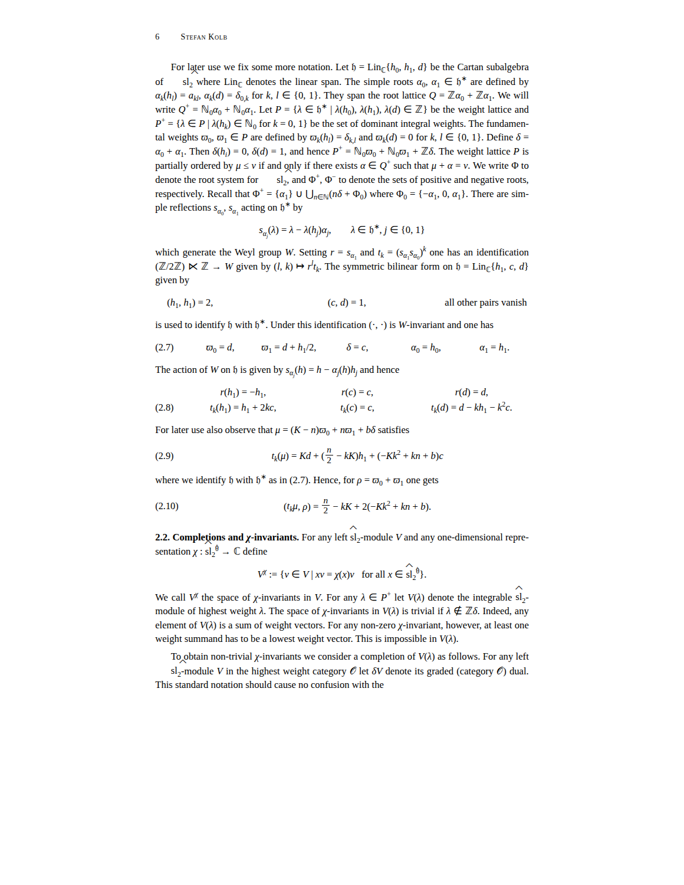6 Stefan Kolb
For later use we fix some more notation. Let 𝔥 = Linℂ{h0, h1, d} be the Cartan subalgebra of sl2 where Linℂ denotes the linear span. The simple roots α0, α1 ∈ 𝔥∗ are defined by αk(hl) = akl, αk(d) = δ0,k for k, l ∈ {0, 1}. They span the root lattice Q = ℤα0 + ℤα1. We will write Q+ = ℕ0α0 + ℕ0α1. Let P = {λ ∈ 𝔥∗ | λ(h0), λ(h1), λ(d) ∈ ℤ} be the weight lattice and P+ = {λ ∈ P | λ(hk) ∈ ℕ0 for k = 0, 1} be the set of dominant integral weights. The fundamental weights ϖ0, ϖ1 ∈ P are defined by ϖk(hl) = δk,l and ϖk(d) = 0 for k, l ∈ {0, 1}. Define δ = α0 + α1. Then δ(hi) = 0, δ(d) = 1, and hence P+ = ℕ0ϖ0 + ℕ0ϖ1 + ℤδ. The weight lattice P is partially ordered by μ ≤ ν if and only if there exists α ∈ Q+ such that μ + α = ν. We write Φ to denote the root system for sl2, and Φ+, Φ− to denote the sets of positive and negative roots, respectively. Recall that Φ+ = {α1} ∪ ⋃n∈ℕ(nδ + Φ0) where Φ0 = {−α1, 0, α1}. There are simple reflections sα0, sα1 acting on 𝔥∗ by
sαj(λ) = λ − λ(hj)αj, λ ∈ 𝔥∗, j ∈ {0, 1}
which generate the Weyl group W. Setting r = sα1 and tk = (sα1sα0)k one has an identification (ℤ/2ℤ) ⋉ ℤ → W given by (l, k) ↦ rltk. The symmetric bilinear form on 𝔥 = Linℂ{h1, c, d} given by
(h1, h1) = 2, (c, d) = 1, all other pairs vanish
is used to identify 𝔥 with 𝔥∗. Under this identification (·, ·) is W-invariant and one has
(2.7)
ϖ0 = d, ϖ1 = d + h1/2, δ = c, α0 = h0, α1 = h1.
The action of W on 𝔥 is given by sαj(h) = h − αj(h)hj and hence
r(h1) = −h1, r(c) = c, r(d) = d,
(2.8)
tk(h1) = h1 + 2kc, tk(c) = c, tk(d) = d − kh1 − k2c.
For later use also observe that μ = (K − n)ϖ0 + nϖ1 + bδ satisfies
(2.9)
tk(μ) = Kd + (n 2 − kK)h1 + (−Kk2 + kn + b)c
where we identify 𝔥 with 𝔥∗ as in (2.7). Hence, for ρ = ϖ0 + ϖ1 one gets
(2.10)
(tkμ, ρ) = n 2 − kK + 2(−Kk2 + kn + b).
2.2. Completions and χ-invariants. For any left sl2-module V and any one-dimensional representation χ : sl2θ → ℂ define
Vχ := {v ∈ V | xv = χ(x)v for all x ∈ sl2θ}.
We call Vχ the space of χ-invariants in V. For any λ ∈ P+ let V(λ) denote the integrable sl2-module of highest weight λ. The space of χ-invariants in V(λ) is trivial if λ ∉ ℤδ. Indeed, any element of V(λ) is a sum of weight vectors. For any non-zero χ-invariant, however, at least one weight summand has to be a lowest weight vector. This is impossible in V(λ).
To obtain non-trivial χ-invariants we consider a completion of V(λ) as follows. For any left sl2-module V in the highest weight category 𝒪 let δV denote its graded (category 𝒪) dual. This standard notation should cause no confusion with the